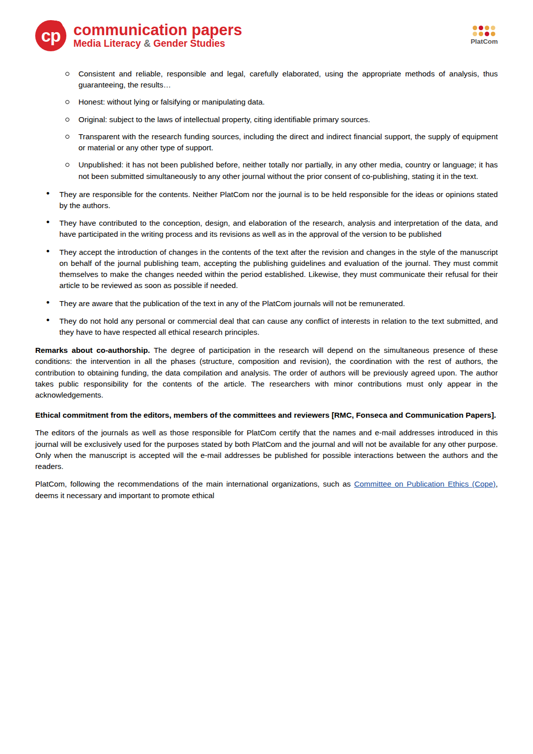cp
communication papers
Media Literacy & Gender Studies
PlatCom
Consistent and reliable, responsible and legal, carefully elaborated, using the appropriate methods of analysis, thus guaranteeing, the results…
Honest: without lying or falsifying or manipulating data.
Original: subject to the laws of intellectual property, citing identifiable primary sources.
Transparent with the research funding sources, including the direct and indirect financial support, the supply of equipment or material or any other type of support.
Unpublished: it has not been published before, neither totally nor partially, in any other media, country or language; it has not been submitted simultaneously to any other journal without the prior consent of co-publishing, stating it in the text.
They are responsible for the contents. Neither PlatCom nor the journal is to be held responsible for the ideas or opinions stated by the authors.
They have contributed to the conception, design, and elaboration of the research, analysis and interpretation of the data, and have participated in the writing process and its revisions as well as in the approval of the version to be published
They accept the introduction of changes in the contents of the text after the revision and changes in the style of the manuscript on behalf of the journal publishing team, accepting the publishing guidelines and evaluation of the journal. They must commit themselves to make the changes needed within the period established. Likewise, they must communicate their refusal for their article to be reviewed as soon as possible if needed.
They are aware that the publication of the text in any of the PlatCom journals will not be remunerated.
They do not hold any personal or commercial deal that can cause any conflict of interests in relation to the text submitted, and they have to have respected all ethical research principles.
Remarks about co-authorship. The degree of participation in the research will depend on the simultaneous presence of these conditions: the intervention in all the phases (structure, composition and revision), the coordination with the rest of authors, the contribution to obtaining funding, the data compilation and analysis. The order of authors will be previously agreed upon. The author takes public responsibility for the contents of the article. The researchers with minor contributions must only appear in the acknowledgements.
Ethical commitment from the editors, members of the committees and reviewers [RMC, Fonseca and Communication Papers].
The editors of the journals as well as those responsible for PlatCom certify that the names and e-mail addresses introduced in this journal will be exclusively used for the purposes stated by both PlatCom and the journal and will not be available for any other purpose. Only when the manuscript is accepted will the e-mail addresses be published for possible interactions between the authors and the readers.
PlatCom, following the recommendations of the main international organizations, such as Committee on Publication Ethics (Cope), deems it necessary and important to promote ethical